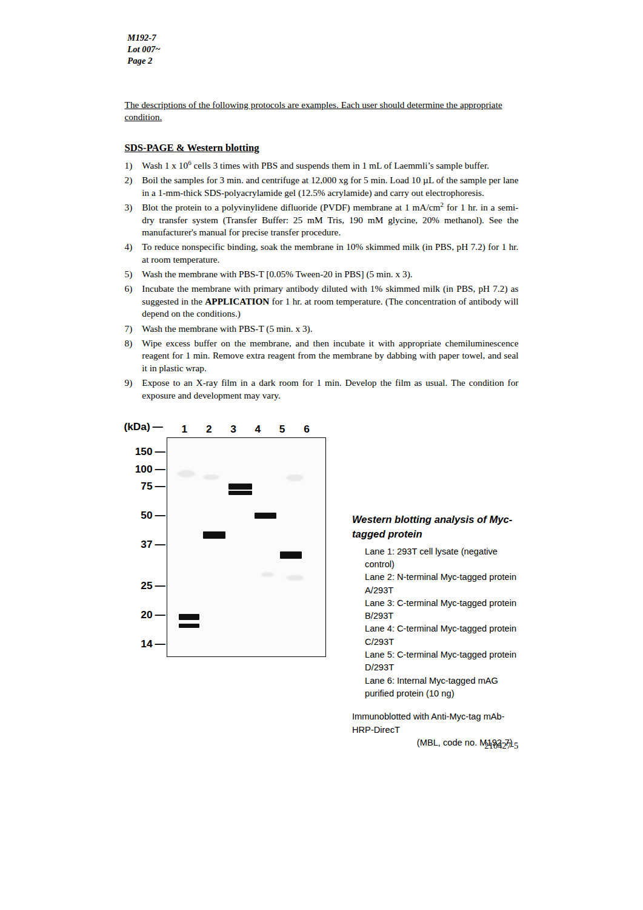M192-7
Lot 007~
Page 2
The descriptions of the following protocols are examples. Each user should determine the appropriate condition.
SDS-PAGE & Western blotting
1) Wash 1 x 106 cells 3 times with PBS and suspends them in 1 mL of Laemmli’s sample buffer.
2) Boil the samples for 3 min. and centrifuge at 12,000 xg for 5 min. Load 10 µL of the sample per lane in a 1-mm-thick SDS-polyacrylamide gel (12.5% acrylamide) and carry out electrophoresis.
3) Blot the protein to a polyvinylidene difluoride (PVDF) membrane at 1 mA/cm2 for 1 hr. in a semi-dry transfer system (Transfer Buffer: 25 mM Tris, 190 mM glycine, 20% methanol). See the manufacturer's manual for precise transfer procedure.
4) To reduce nonspecific binding, soak the membrane in 10% skimmed milk (in PBS, pH 7.2) for 1 hr. at room temperature.
5) Wash the membrane with PBS-T [0.05% Tween-20 in PBS] (5 min. x 3).
6) Incubate the membrane with primary antibody diluted with 1% skimmed milk (in PBS, pH 7.2) as suggested in the APPLICATION for 1 hr. at room temperature. (The concentration of antibody will depend on the conditions.)
7) Wash the membrane with PBS-T (5 min. x 3).
8) Wipe excess buffer on the membrane, and then incubate it with appropriate chemiluminescence reagent for 1 min. Remove extra reagent from the membrane by dabbing with paper towel, and seal it in plastic wrap.
9) Expose to an X-ray film in a dark room for 1 min. Develop the film as usual. The condition for exposure and development may vary.
123456
(kDa)
150
100
75
50
37
25
20
14
Western blotting analysis of Myc-tagged protein
Lane 1: 293T cell lysate (negative control)
Lane 2: N-terminal Myc-tagged protein A/293T
Lane 3: C-terminal Myc-tagged protein B/293T
Lane 4: C-terminal Myc-tagged protein C/293T
Lane 5: C-terminal Myc-tagged protein D/293T
Lane 6: Internal Myc-tagged mAG purified protein (10 ng)
Immunoblotted with Anti-Myc-tag mAb-HRP-DirecT (MBL, code no. M192-7)
210427-5